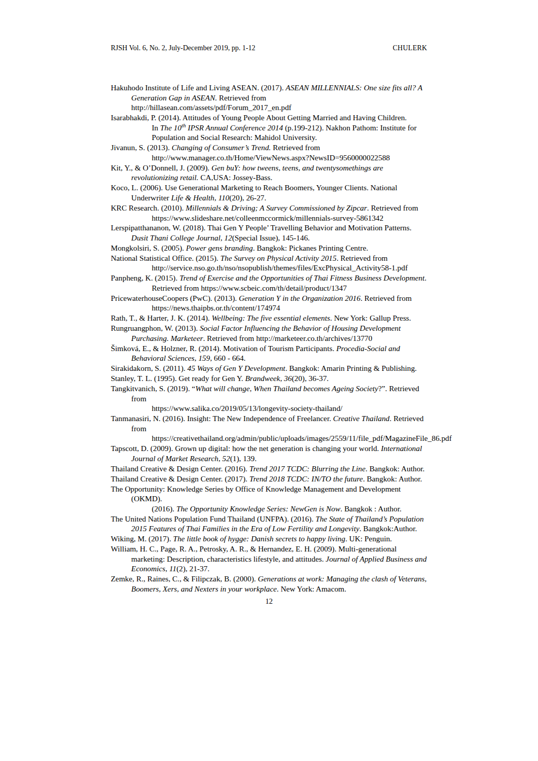RJSH Vol. 6, No. 2, July-December 2019, pp. 1-12 CHULERK
Hakuhodo Institute of Life and Living ASEAN. (2017). ASEAN MILLENNIALS: One size fits all? A Generation Gap in ASEAN. Retrieved from http://hillasean.com/assets/pdf/Forum_2017_en.pdf
Isarabhakdi, P. (2014). Attitudes of Young People About Getting Married and Having Children. In The 10th IPSR Annual Conference 2014 (p.199-212). Nakhon Pathom: Institute for Population and Social Research: Mahidol University.
Jivanun, S. (2013). Changing of Consumer’s Trend. Retrieved from http://www.manager.co.th/Home/ViewNews.aspx?NewsID=9560000022588
Kit, Y., & O’Donnell, J. (2009). Gen buY: how tweens, teens, and twentysomethings are revolutionizing retail. CA,USA: Jossey-Bass.
Koco, L. (2006). Use Generational Marketing to Reach Boomers, Younger Clients. National Underwriter Life & Health, 110(20), 26-27.
KRC Research. (2010). Millennials & Driving; A Survey Commissioned by Zipcar. Retrieved from https://www.slideshare.net/colleenmccormick/millennials-survey-5861342
Lerspipatthananon, W. (2018). Thai Gen Y People’ Travelling Behavior and Motivation Patterns. Dusit Thani College Journal, 12(Special Issue), 145-146.
Mongkolsiri, S. (2005). Power gens branding. Bangkok: Pickanes Printing Centre.
National Statistical Office. (2015). The Survey on Physical Activity 2015. Retrieved from http://service.nso.go.th/nso/nsopublish/themes/files/ExcPhysical_Activity58-1.pdf
Panpheng, K. (2015). Trend of Exercise and the Opportunities of Thai Fitness Business Development. Retrieved from https://www.scbeic.com/th/detail/product/1347
PricewaterhouseCoopers (PwC). (2013). Generation Y in the Organization 2016. Retrieved from https://news.thaipbs.or.th/content/174974
Rath, T., & Harter, J. K. (2014). Wellbeing: The five essential elements. New York: Gallup Press.
Rungruangphon, W. (2013). Social Factor Influencing the Behavior of Housing Development Purchasing. Marketeer. Retrieved from http://marketeer.co.th/archives/13770
Šimková, E., & Holzner, R. (2014). Motivation of Tourism Participants. Procedia-Social and Behavioral Sciences, 159, 660 - 664.
Sirakidakorn, S. (2011). 45 Ways of Gen Y Development. Bangkok: Amarin Printing & Publishing.
Stanley, T. L. (1995). Get ready for Gen Y. Brandweek, 36(20), 36-37.
Tangkitvanich, S. (2019). “What will change, When Thailand becomes Ageing Society?”. Retrieved from https://www.salika.co/2019/05/13/longevity-society-thailand/
Tanmanasiri, N. (2016). Insight: The New Independence of Freelancer. Creative Thailand. Retrieved from https://creativethailand.org/admin/public/uploads/images/2559/11/file_pdf/MagazineFile_86.pdf
Tapscott, D. (2009). Grown up digital: how the net generation is changing your world. International Journal of Market Research, 52(1), 139.
Thailand Creative & Design Center. (2016). Trend 2017 TCDC: Blurring the Line. Bangkok: Author.
Thailand Creative & Design Center. (2017). Trend 2018 TCDC: IN/TO the future. Bangkok: Author.
The Opportunity: Knowledge Series by Office of Knowledge Management and Development (OKMD). (2016). The Opportunity Knowledge Series: NewGen is Now. Bangkok : Author.
The United Nations Population Fund Thailand (UNFPA). (2016). The State of Thailand’s Population 2015 Features of Thai Families in the Era of Low Fertility and Longevity. Bangkok:Author.
Wiking, M. (2017). The little book of hygge: Danish secrets to happy living. UK: Penguin.
William, H. C., Page, R. A., Petrosky, A. R., & Hernandez, E. H. (2009). Multi-generational marketing: Description, characteristics lifestyle, and attitudes. Journal of Applied Business and Economics, 11(2), 21-37.
Zemke, R., Raines, C., & Filipczak, B. (2000). Generations at work: Managing the clash of Veterans, Boomers, Xers, and Nexters in your workplace. New York: Amacom.
12